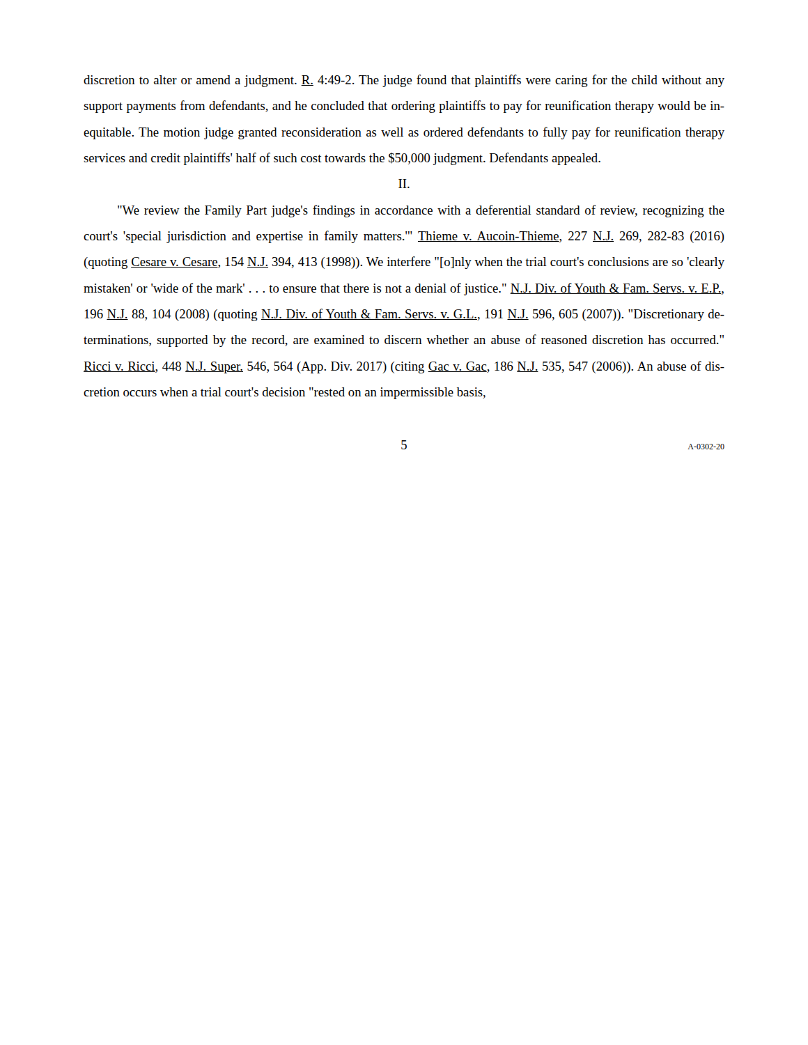discretion to alter or amend a judgment. R. 4:49-2. The judge found that plaintiffs were caring for the child without any support payments from defendants, and he concluded that ordering plaintiffs to pay for reunification therapy would be inequitable. The motion judge granted reconsideration as well as ordered defendants to fully pay for reunification therapy services and credit plaintiffs' half of such cost towards the $50,000 judgment. Defendants appealed.
II.
"We review the Family Part judge's findings in accordance with a deferential standard of review, recognizing the court's 'special jurisdiction and expertise in family matters.'" Thieme v. Aucoin-Thieme, 227 N.J. 269, 282-83 (2016) (quoting Cesare v. Cesare, 154 N.J. 394, 413 (1998)). We interfere "[o]nly when the trial court's conclusions are so 'clearly mistaken' or 'wide of the mark' . . . to ensure that there is not a denial of justice." N.J. Div. of Youth & Fam. Servs. v. E.P., 196 N.J. 88, 104 (2008) (quoting N.J. Div. of Youth & Fam. Servs. v. G.L., 191 N.J. 596, 605 (2007)). "Discretionary determinations, supported by the record, are examined to discern whether an abuse of reasoned discretion has occurred." Ricci v. Ricci, 448 N.J. Super. 546, 564 (App. Div. 2017) (citing Gac v. Gac, 186 N.J. 535, 547 (2006)). An abuse of discretion occurs when a trial court's decision "rested on an impermissible basis,
5
A-0302-20